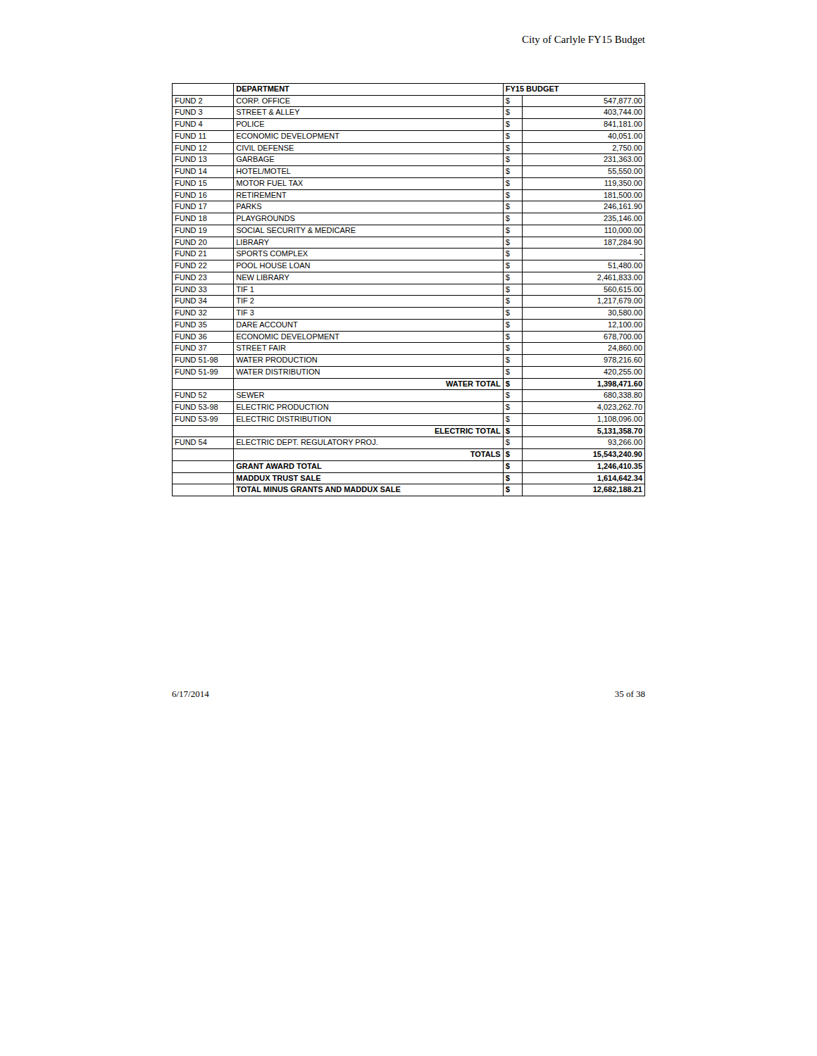City of Carlyle FY15 Budget
| | DEPARTMENT | FY15 BUDGET |
| --- | --- | --- |
| FUND 2 | CORP. OFFICE | $ | 547,877.00 |
| FUND 3 | STREET & ALLEY | $ | 403,744.00 |
| FUND 4 | POLICE | $ | 841,181.00 |
| FUND 11 | ECONOMIC DEVELOPMENT | $ | 40,051.00 |
| FUND 12 | CIVIL DEFENSE | $ | 2,750.00 |
| FUND 13 | GARBAGE | $ | 231,363.00 |
| FUND 14 | HOTEL/MOTEL | $ | 55,550.00 |
| FUND 15 | MOTOR FUEL TAX | $ | 119,350.00 |
| FUND 16 | RETIREMENT | $ | 181,500.00 |
| FUND 17 | PARKS | $ | 246,161.90 |
| FUND 18 | PLAYGROUNDS | $ | 235,146.00 |
| FUND 19 | SOCIAL SECURITY & MEDICARE | $ | 110,000.00 |
| FUND 20 | LIBRARY | $ | 187,284.90 |
| FUND 21 | SPORTS COMPLEX | $ | - |
| FUND 22 | POOL HOUSE LOAN | $ | 51,480.00 |
| FUND 23 | NEW LIBRARY | $ | 2,461,833.00 |
| FUND 33 | TIF 1 | $ | 560,615.00 |
| FUND 34 | TIF 2 | $ | 1,217,679.00 |
| FUND 32 | TIF 3 | $ | 30,580.00 |
| FUND 35 | DARE ACCOUNT | $ | 12,100.00 |
| FUND 36 | ECONOMIC DEVELOPMENT | $ | 678,700.00 |
| FUND 37 | STREET FAIR | $ | 24,860.00 |
| FUND 51-98 | WATER PRODUCTION | $ | 978,216.60 |
| FUND 51-99 | WATER DISTRIBUTION | $ | 420,255.00 |
| | WATER TOTAL | $ | 1,398,471.60 |
| FUND 52 | SEWER | $ | 680,338.80 |
| FUND 53-98 | ELECTRIC PRODUCTION | $ | 4,023,262.70 |
| FUND 53-99 | ELECTRIC DISTRIBUTION | $ | 1,108,096.00 |
| | ELECTRIC TOTAL | $ | 5,131,358.70 |
| FUND 54 | ELECTRIC DEPT. REGULATORY PROJ. | $ | 93,266.00 |
| | TOTALS | $ | 15,543,240.90 |
| | GRANT AWARD TOTAL | $ | 1,246,410.35 |
| | MADDUX TRUST SALE | $ | 1,614,642.34 |
| | TOTAL MINUS GRANTS AND MADDUX SALE | $ | 12,682,188.21 |
6/17/2014 35 of 38